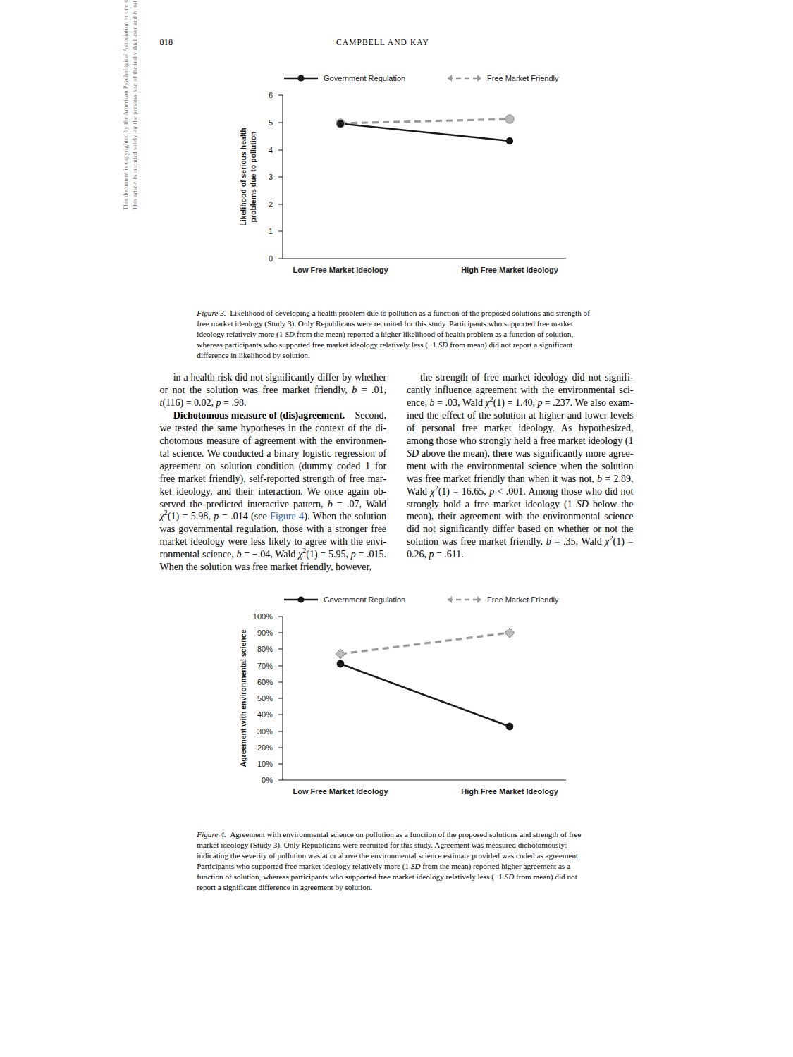This document is copyrighted by the American Psychological Association or one of its allied publishers. This article is intended solely for the personal use of the individual user and is not to be disseminated broadly.
818
Campbell and Kay
Government Regulation Free Market Friendly 6 5 4 3 2 1 0 Likelihood of serious health problems due to pollution Low Free Market Ideology High Free Market Ideology
Figure 3. Likelihood of developing a health problem due to pollution as a function of the proposed solutions and strength of free market ideology (Study 3). Only Republicans were recruited for this study. Participants who supported free market ideology relatively more (1 SD from the mean) reported a higher likelihood of health problem as a function of solution, whereas participants who supported free market ideology relatively less (−1 SD from mean) did not report a significant difference in likelihood by solution.
in a health risk did not significantly differ by whether or not the solution was free market friendly, b = .01, t(116) = 0.02, p = .98.
Dichotomous measure of (dis)agreement. Second, we tested the same hypotheses in the context of the dichotomous measure of agreement with the environmental science. We conducted a binary logistic regression of agreement on solution condition (dummy coded 1 for free market friendly), self-reported strength of free market ideology, and their interaction. We once again observed the predicted interactive pattern, b = .07, Wald χ2(1) = 5.98, p = .014 (see Figure 4). When the solution was governmental regulation, those with a stronger free market ideology were less likely to agree with the environmental science, b = −.04, Wald χ2(1) = 5.95, p = .015. When the solution was free market friendly, however,
the strength of free market ideology did not significantly influence agreement with the environmental science, b = .03, Wald χ2(1) = 1.40, p = .237. We also examined the effect of the solution at higher and lower levels of personal free market ideology. As hypothesized, among those who strongly held a free market ideology (1 SD above the mean), there was significantly more agreement with the environmental science when the solution was free market friendly than when it was not, b = 2.89, Wald χ2(1) = 16.65, p < .001. Among those who did not strongly hold a free market ideology (1 SD below the mean), their agreement with the environmental science did not significantly differ based on whether or not the solution was free market friendly, b = .35, Wald χ2(1) = 0.26, p = .611.
Government Regulation Free Market Friendly 100% 90% 80% 70% 60% 50% 40% 30% 20% 10% 0% Agreement with environmental science Low Free Market Ideology High Free Market Ideology
Figure 4. Agreement with environmental science on pollution as a function of the proposed solutions and strength of free market ideology (Study 3). Only Republicans were recruited for this study. Agreement was measured dichotomously; indicating the severity of pollution was at or above the environmental science estimate provided was coded as agreement. Participants who supported free market ideology relatively more (1 SD from the mean) reported higher agreement as a function of solution, whereas participants who supported free market ideology relatively less (−1 SD from mean) did not report a significant difference in agreement by solution.